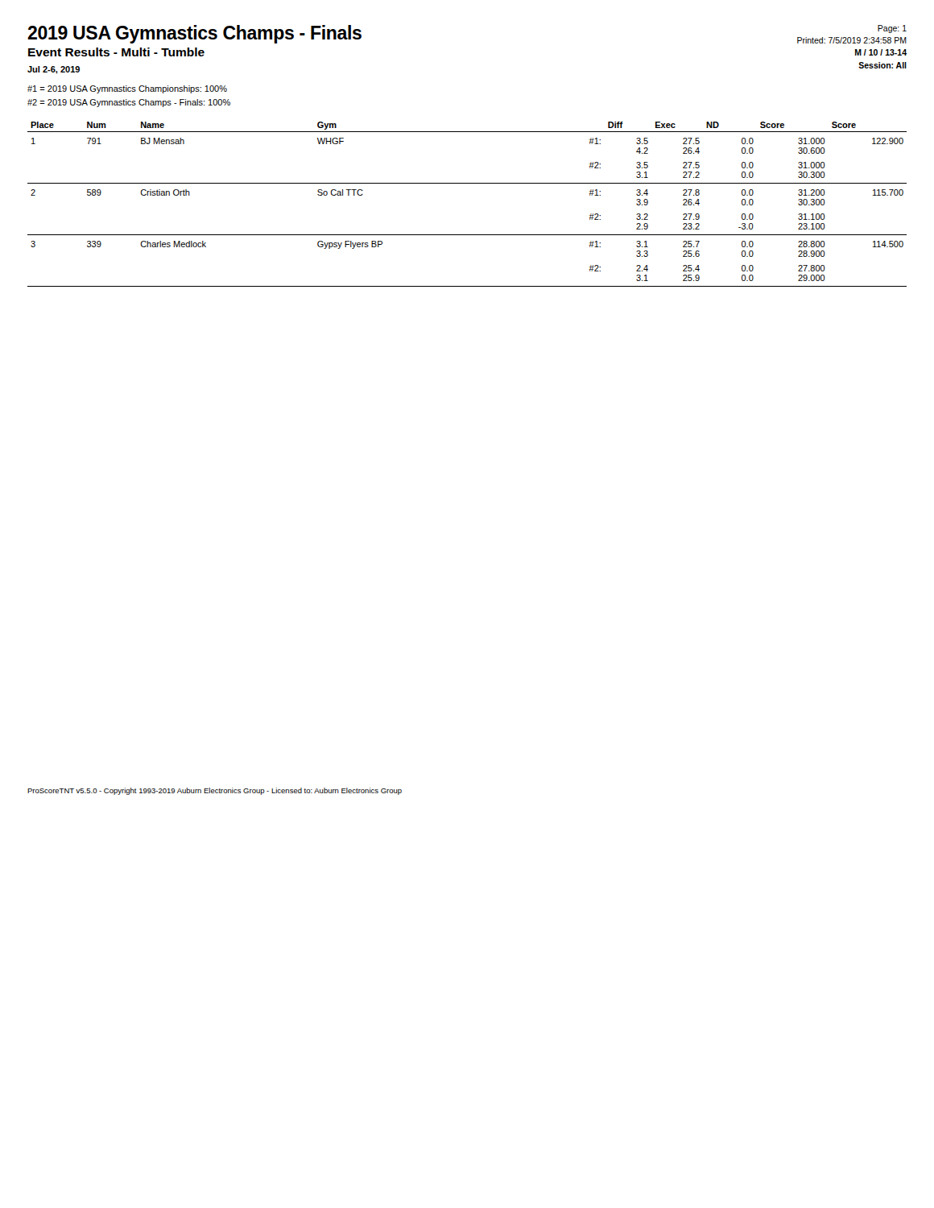Page: 1
Printed: 7/5/2019 2:34:58 PM
M / 10 / 13-14
Session: All
2019 USA Gymnastics Champs - Finals
Event Results - Multi - Tumble
Jul 2-6, 2019
#1 = 2019 USA Gymnastics Championships: 100%
#2 = 2019 USA Gymnastics Champs - Finals: 100%
| Place | Num | Name | Gym | | Diff | Exec | ND | Score | Score |
| --- | --- | --- | --- | --- | --- | --- | --- | --- | --- |
| 1 | 791 | BJ Mensah | WHGF | #1: | 3.5 | 27.5 | 0.0 | 31.000 | 122.900 |
| | | | | | 4.2 | 26.4 | 0.0 | 30.600 | |
| | | | | #2: | 3.5 | 27.5 | 0.0 | 31.000 | |
| | | | | | 3.1 | 27.2 | 0.0 | 30.300 | |
| 2 | 589 | Cristian Orth | So Cal TTC | #1: | 3.4 | 27.8 | 0.0 | 31.200 | 115.700 |
| | | | | | 3.9 | 26.4 | 0.0 | 30.300 | |
| | | | | #2: | 3.2 | 27.9 | 0.0 | 31.100 | |
| | | | | | 2.9 | 23.2 | -3.0 | 23.100 | |
| 3 | 339 | Charles Medlock | Gypsy Flyers BP | #1: | 3.1 | 25.7 | 0.0 | 28.800 | 114.500 |
| | | | | | 3.3 | 25.6 | 0.0 | 28.900 | |
| | | | | #2: | 2.4 | 25.4 | 0.0 | 27.800 | |
| | | | | | 3.1 | 25.9 | 0.0 | 29.000 | |
ProScoreTNT v5.5.0 - Copyright 1993-2019 Auburn Electronics Group - Licensed to: Auburn Electronics Group